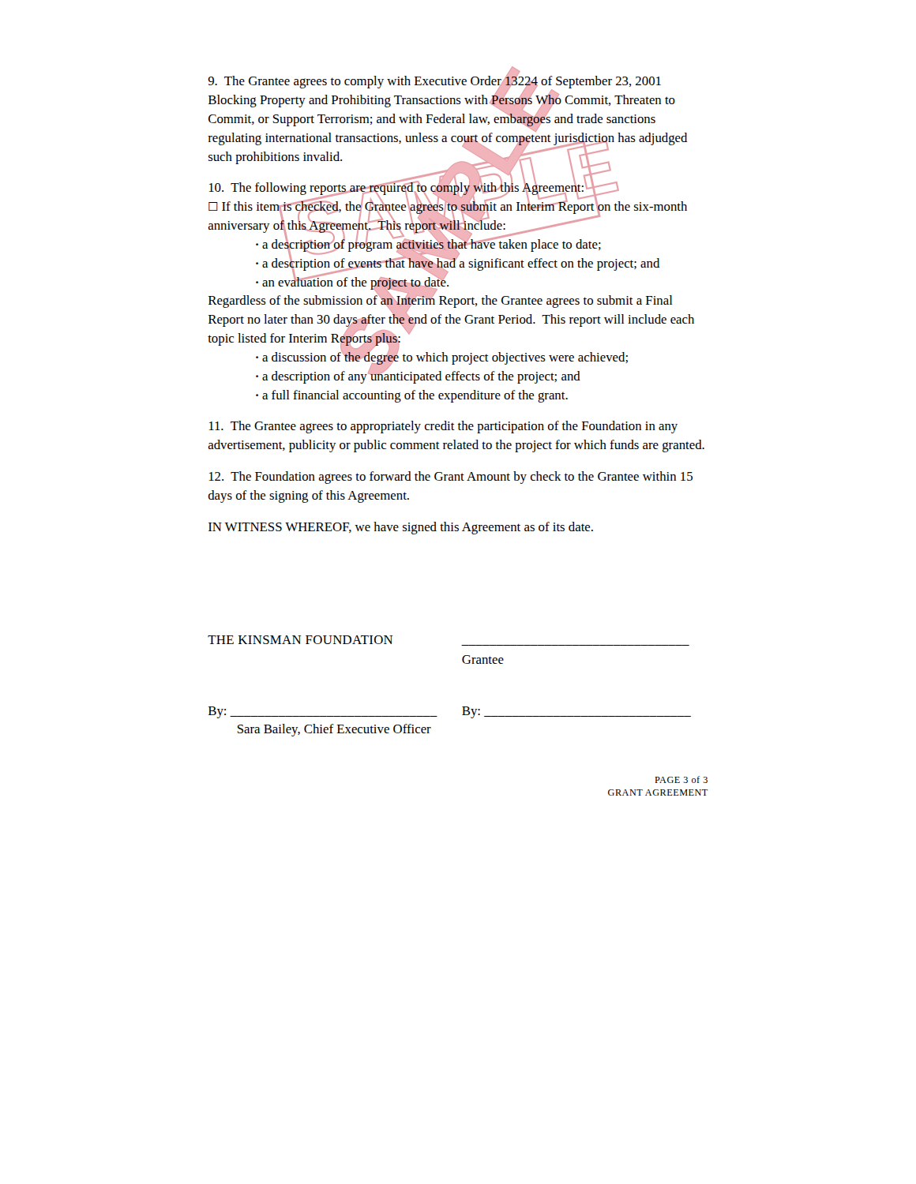SAMPLE SAMPLE
9. The Grantee agrees to comply with Executive Order 13224 of September 23, 2001 Blocking Property and Prohibiting Transactions with Persons Who Commit, Threaten to Commit, or Support Terrorism; and with Federal law, embargoes and trade sanctions regulating international transactions, unless a court of competent jurisdiction has adjudged such prohibitions invalid.
10. The following reports are required to comply with this Agreement:
☐ If this item is checked, the Grantee agrees to submit an Interim Report on the six-month anniversary of this Agreement. This report will include:
a description of program activities that have taken place to date;
a description of events that have had a significant effect on the project; and
an evaluation of the project to date.
Regardless of the submission of an Interim Report, the Grantee agrees to submit a Final Report no later than 30 days after the end of the Grant Period. This report will include each topic listed for Interim Reports plus:
a discussion of the degree to which project objectives were achieved;
a description of any unanticipated effects of the project; and
a full financial accounting of the expenditure of the grant.
11. The Grantee agrees to appropriately credit the participation of the Foundation in any advertisement, publicity or public comment related to the project for which funds are granted.
12. The Foundation agrees to forward the Grant Amount by check to the Grantee within 15 days of the signing of this Agreement.
IN WITNESS WHEREOF, we have signed this Agreement as of its date.
THE KINSMAN FOUNDATION
_________________________________
Grantee
By: ______________________________
By: ______________________________
Sara Bailey, Chief Executive Officer
PAGE 3 of 3
GRANT AGREEMENT